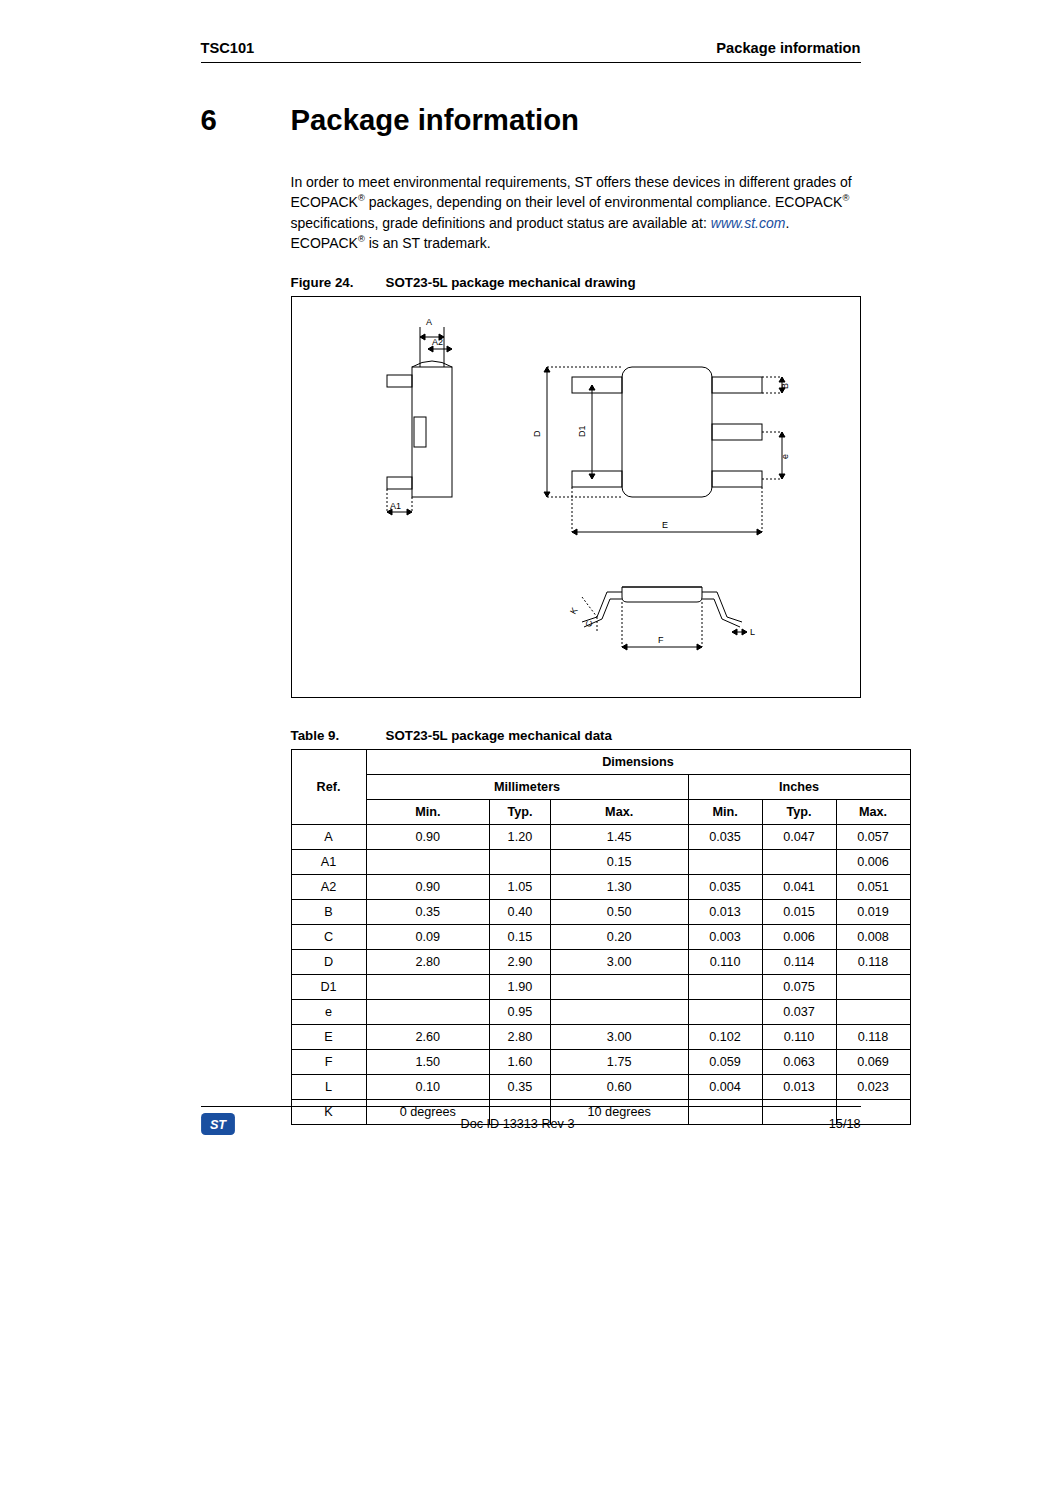TSC101
Package information
6
Package information
In order to meet environmental requirements, ST offers these devices in different grades of ECOPACK® packages, depending on their level of environmental compliance. ECOPACK® specifications, grade definitions and product status are available at: www.st.com. ECOPACK® is an ST trademark.
Figure 24. SOT23-5L package mechanical drawing
A A2 A1 D D1 B e E K C F L
Table 9. SOT23-5L package mechanical data
| Ref. | Dimensions |
| --- | --- |
| Millimeters | Inches |
| Min. | Typ. | Max. | Min. | Typ. | Max. |
| A | 0.90 | 1.20 | 1.45 | 0.035 | 0.047 | 0.057 |
| A1 | | | 0.15 | | | 0.006 |
| A2 | 0.90 | 1.05 | 1.30 | 0.035 | 0.041 | 0.051 |
| B | 0.35 | 0.40 | 0.50 | 0.013 | 0.015 | 0.019 |
| C | 0.09 | 0.15 | 0.20 | 0.003 | 0.006 | 0.008 |
| D | 2.80 | 2.90 | 3.00 | 0.110 | 0.114 | 0.118 |
| D1 | | 1.90 | | | 0.075 | |
| e | | 0.95 | | | 0.037 | |
| E | 2.60 | 2.80 | 3.00 | 0.102 | 0.110 | 0.118 |
| F | 1.50 | 1.60 | 1.75 | 0.059 | 0.063 | 0.069 |
| L | 0.10 | 0.35 | 0.60 | 0.004 | 0.013 | 0.023 |
| K | 0 degrees | | 10 degrees | | | |
ST
Doc ID 13313 Rev 3
15/18